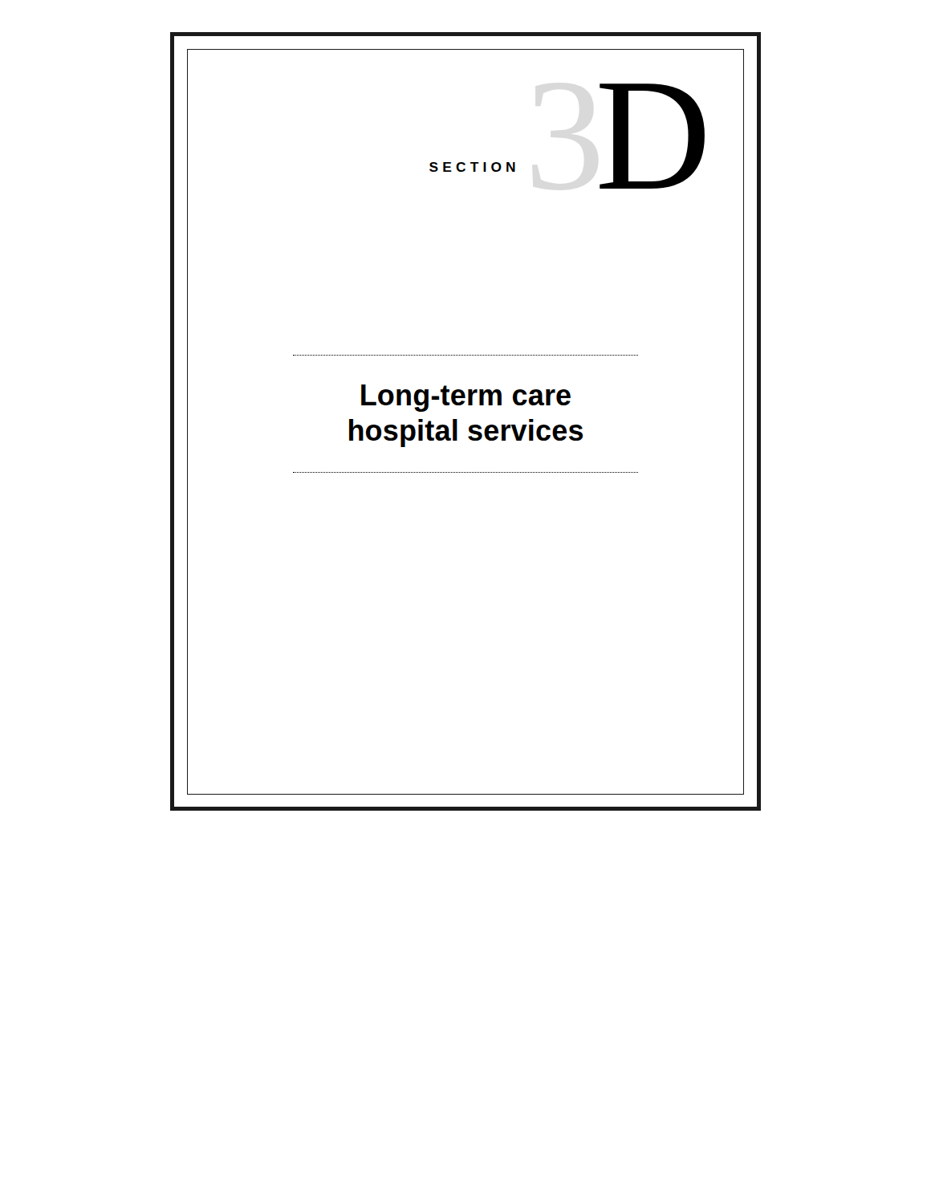Section 3 D
Long-term care
hospital services